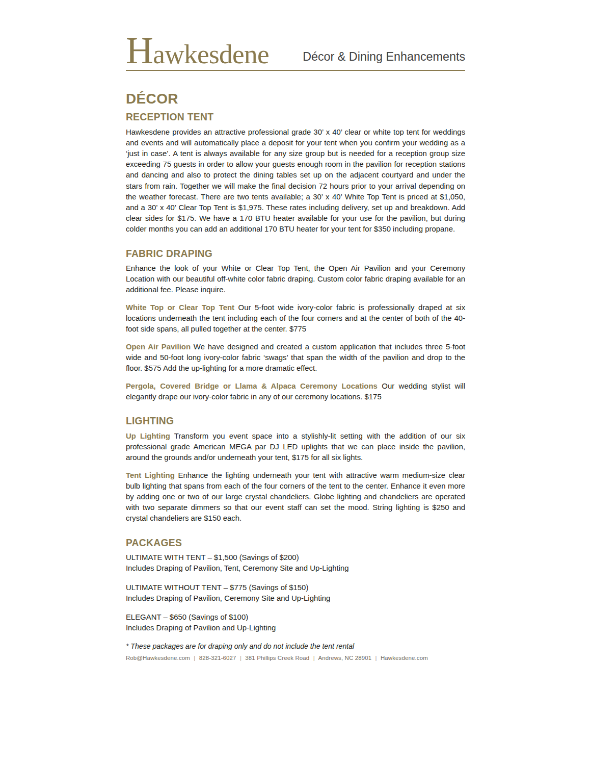Hawkesdene
Décor & Dining Enhancements
Décor
Reception Tent
Hawkesdene provides an attractive professional grade 30’ x 40’ clear or white top tent for weddings and events and will automatically place a deposit for your tent when you confirm your wedding as a ‘just in case’. A tent is always available for any size group but is needed for a reception group size exceeding 75 guests in order to allow your guests enough room in the pavilion for reception stations and dancing and also to protect the dining tables set up on the adjacent courtyard and under the stars from rain. Together we will make the final decision 72 hours prior to your arrival depending on the weather forecast. There are two tents available; a 30’ x 40’ White Top Tent is priced at $1,050, and a 30’ x 40’ Clear Top Tent is $1,975. These rates including delivery, set up and breakdown. Add clear sides for $175. We have a 170 BTU heater available for your use for the pavilion, but during colder months you can add an additional 170 BTU heater for your tent for $350 including propane.
Fabric Draping
Enhance the look of your White or Clear Top Tent, the Open Air Pavilion and your Ceremony Location with our beautiful off-white color fabric draping. Custom color fabric draping available for an additional fee. Please inquire.
White Top or Clear Top Tent Our 5-foot wide ivory-color fabric is professionally draped at six locations underneath the tent including each of the four corners and at the center of both of the 40-foot side spans, all pulled together at the center. $775
Open Air Pavilion We have designed and created a custom application that includes three 5-foot wide and 50-foot long ivory-color fabric ‘swags’ that span the width of the pavilion and drop to the floor. $575 Add the up-lighting for a more dramatic effect.
Pergola, Covered Bridge or Llama & Alpaca Ceremony Locations Our wedding stylist will elegantly drape our ivory-color fabric in any of our ceremony locations. $175
Lighting
Up Lighting Transform you event space into a stylishly-lit setting with the addition of our six professional grade American MEGA par DJ LED uplights that we can place inside the pavilion, around the grounds and/or underneath your tent, $175 for all six lights.
Tent Lighting Enhance the lighting underneath your tent with attractive warm medium-size clear bulb lighting that spans from each of the four corners of the tent to the center. Enhance it even more by adding one or two of our large crystal chandeliers. Globe lighting and chandeliers are operated with two separate dimmers so that our event staff can set the mood. String lighting is $250 and crystal chandeliers are $150 each.
Packages
ULTIMATE WITH TENT – $1,500 (Savings of $200)Includes Draping of Pavilion, Tent, Ceremony Site and Up-Lighting
ULTIMATE WITHOUT TENT – $775 (Savings of $150)Includes Draping of Pavilion, Ceremony Site and Up-Lighting
ELEGANT – $650 (Savings of $100)Includes Draping of Pavilion and Up-Lighting
* These packages are for draping only and do not include the tent rental
Rob@Hawkesdene.com | 828-321-6027 | 381 Phillips Creek Road | Andrews, NC 28901 | Hawkesdene.com